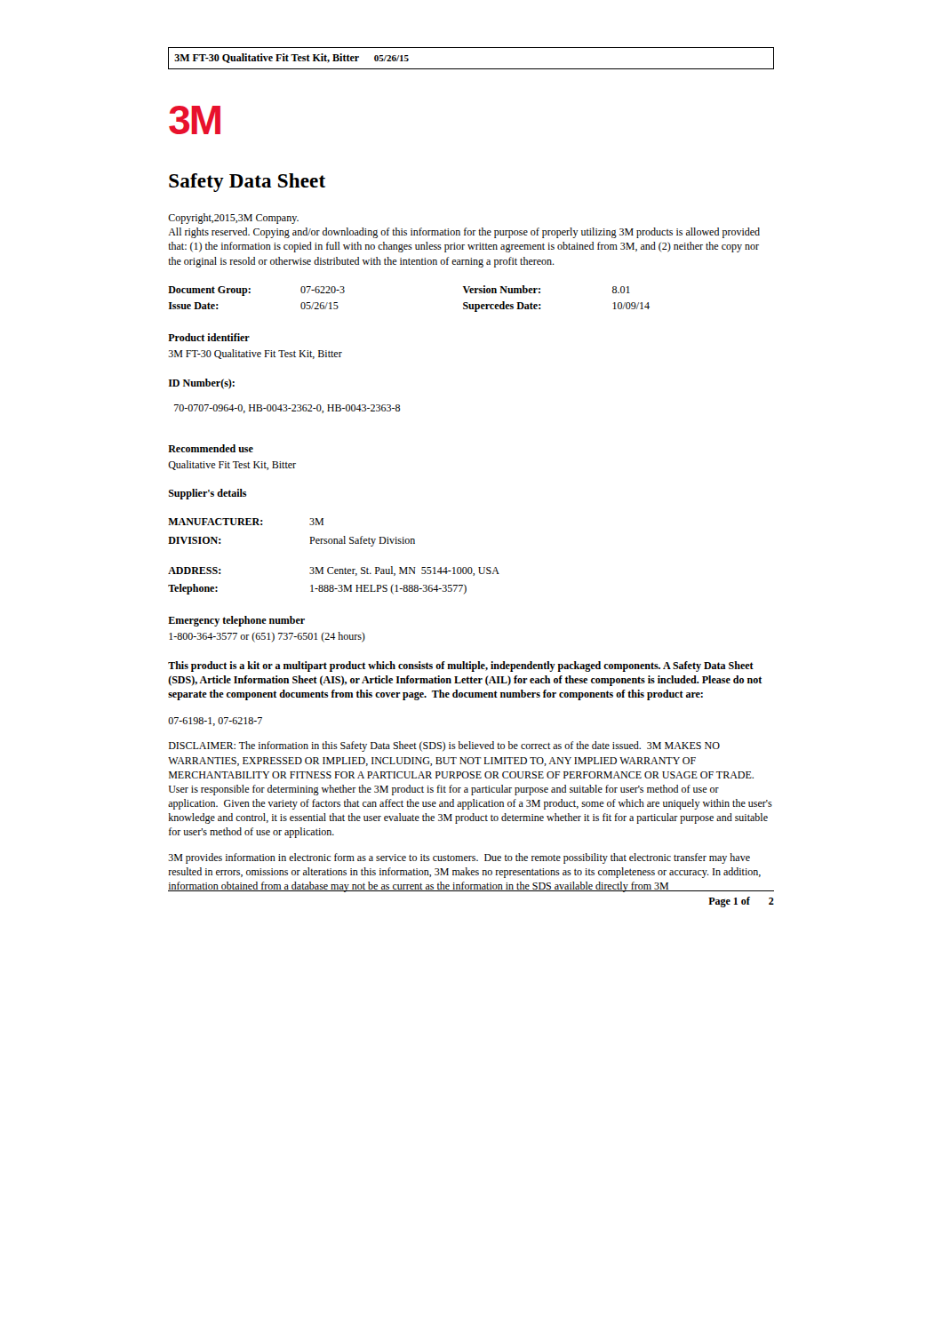3M FT-30 Qualitative Fit Test Kit, Bitter 05/26/15
3M
Safety Data Sheet
Copyright,2015,3M Company.
All rights reserved. Copying and/or downloading of this information for the purpose of properly utilizing 3M products is allowed provided that: (1) the information is copied in full with no changes unless prior written agreement is obtained from 3M, and (2) neither the copy nor the original is resold or otherwise distributed with the intention of earning a profit thereon.
| Document Group: | 07-6220-3 | Version Number: | 8.01 |
| Issue Date: | 05/26/15 | Supercedes Date: | 10/09/14 |
Product identifier
3M FT-30 Qualitative Fit Test Kit, Bitter
ID Number(s):
70-0707-0964-0, HB-0043-2362-0, HB-0043-2363-8
Recommended use
Qualitative Fit Test Kit, Bitter
Supplier's details
| MANUFACTURER: | 3M |
| DIVISION: | Personal Safety Division |
| ADDRESS: | 3M Center, St. Paul, MN 55144-1000, USA |
| Telephone: | 1-888-3M HELPS (1-888-364-3577) |
Emergency telephone number
1-800-364-3577 or (651) 737-6501 (24 hours)
This product is a kit or a multipart product which consists of multiple, independently packaged components. A Safety Data Sheet (SDS), Article Information Sheet (AIS), or Article Information Letter (AIL) for each of these components is included. Please do not separate the component documents from this cover page. The document numbers for components of this product are:
07-6198-1, 07-6218-7
DISCLAIMER: The information in this Safety Data Sheet (SDS) is believed to be correct as of the date issued. 3M MAKES NO WARRANTIES, EXPRESSED OR IMPLIED, INCLUDING, BUT NOT LIMITED TO, ANY IMPLIED WARRANTY OF MERCHANTABILITY OR FITNESS FOR A PARTICULAR PURPOSE OR COURSE OF PERFORMANCE OR USAGE OF TRADE. User is responsible for determining whether the 3M product is fit for a particular purpose and suitable for user's method of use or application. Given the variety of factors that can affect the use and application of a 3M product, some of which are uniquely within the user's knowledge and control, it is essential that the user evaluate the 3M product to determine whether it is fit for a particular purpose and suitable for user's method of use or application.
3M provides information in electronic form as a service to its customers. Due to the remote possibility that electronic transfer may have resulted in errors, omissions or alterations in this information, 3M makes no representations as to its completeness or accuracy. In addition, information obtained from a database may not be as current as the information in the SDS available directly from 3M
Page 1 of 2